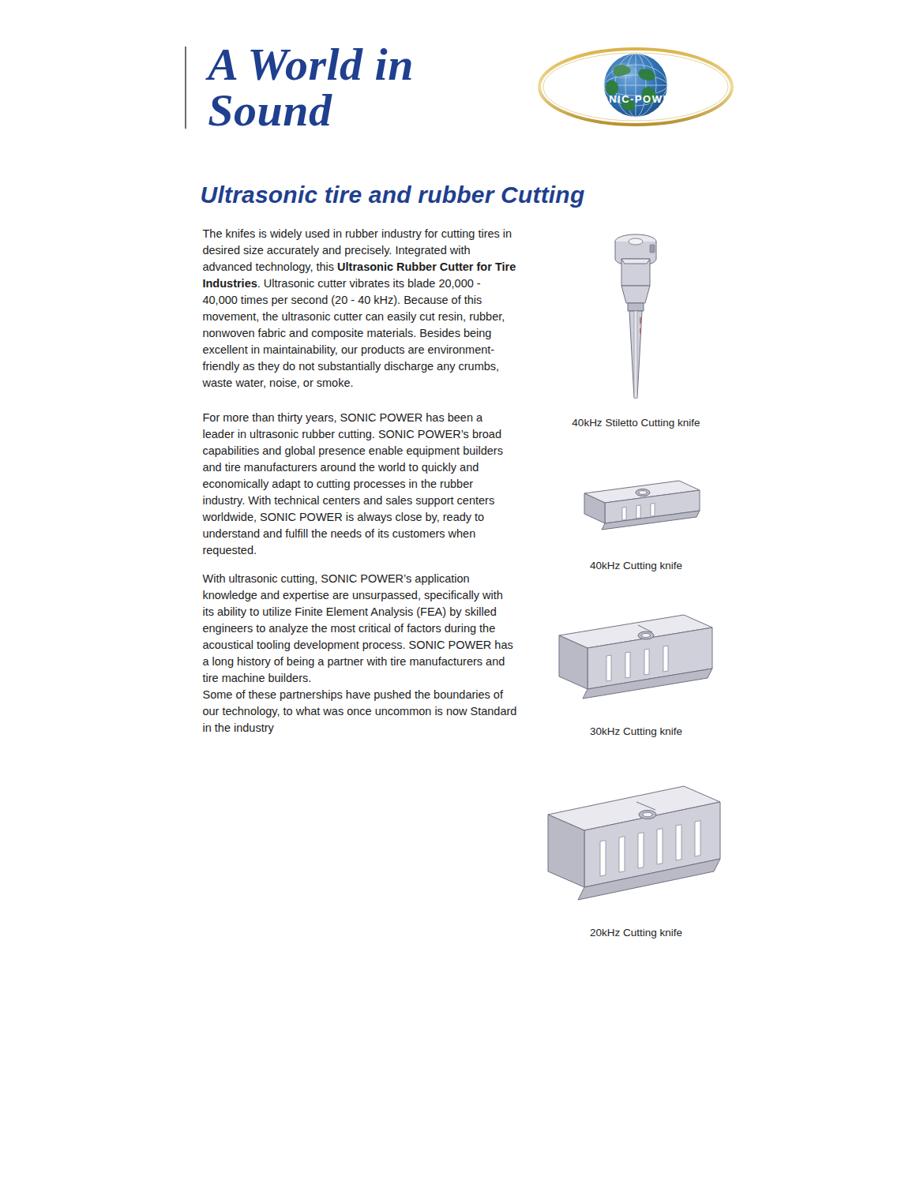A World in Sound
SONIC-POWER
Ultrasonic tire and rubber Cutting
The knifes is widely used in rubber industry for cutting tires in desired size accurately and precisely. Integrated with advanced technology, this Ultrasonic Rubber Cutter for Tire Industries. Ultrasonic cutter vibrates its blade 20,000 - 40,000 times per second (20 - 40 kHz). Because of this movement, the ultrasonic cutter can easily cut resin, rubber, nonwoven fabric and composite materials. Besides being excellent in maintainability, our products are environment-friendly as they do not substantially discharge any crumbs, waste water, noise, or smoke.
For more than thirty years, SONIC POWER has been a leader in ultrasonic rubber cutting. SONIC POWER’s broad capabilities and global presence enable equipment builders and tire manufacturers around the world to quickly and economically adapt to cutting processes in the rubber industry. With technical centers and sales support centers worldwide, SONIC POWER is always close by, ready to understand and fulfill the needs of its customers when requested.
With ultrasonic cutting, SONIC POWER’s application knowledge and expertise are unsurpassed, specifically with its ability to utilize Finite Element Analysis (FEA) by skilled engineers to analyze the most critical of factors during the acoustical tooling development process. SONIC POWER has a long history of being a partner with tire manufacturers and tire machine builders.
Some of these partnerships have pushed the boundaries of our technology, to what was once uncommon is now Standard in the industry
40kHz Stiletto Cutting knife
40kHz Cutting knife
30kHz Cutting knife
20kHz Cutting knife